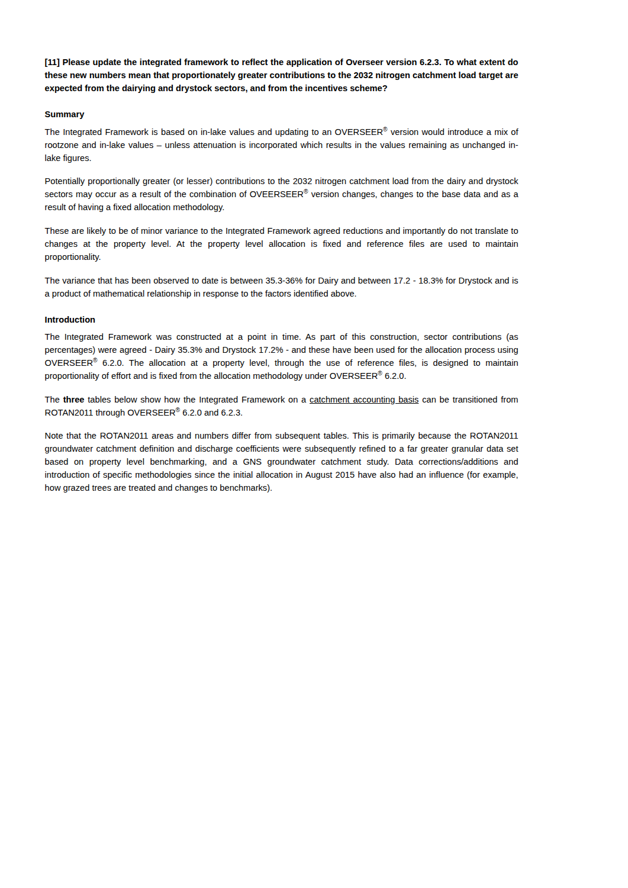[11] Please update the integrated framework to reflect the application of Overseer version 6.2.3. To what extent do these new numbers mean that proportionately greater contributions to the 2032 nitrogen catchment load target are expected from the dairying and drystock sectors, and from the incentives scheme?
Summary
The Integrated Framework is based on in-lake values and updating to an OVERSEER® version would introduce a mix of rootzone and in-lake values – unless attenuation is incorporated which results in the values remaining as unchanged in-lake figures.
Potentially proportionally greater (or lesser) contributions to the 2032 nitrogen catchment load from the dairy and drystock sectors may occur as a result of the combination of OVEERSEER® version changes, changes to the base data and as a result of having a fixed allocation methodology.
These are likely to be of minor variance to the Integrated Framework agreed reductions and importantly do not translate to changes at the property level. At the property level allocation is fixed and reference files are used to maintain proportionality.
The variance that has been observed to date is between 35.3-36% for Dairy and between 17.2 - 18.3% for Drystock and is a product of mathematical relationship in response to the factors identified above.
Introduction
The Integrated Framework was constructed at a point in time. As part of this construction, sector contributions (as percentages) were agreed - Dairy 35.3% and Drystock 17.2% - and these have been used for the allocation process using OVERSEER® 6.2.0. The allocation at a property level, through the use of reference files, is designed to maintain proportionality of effort and is fixed from the allocation methodology under OVERSEER® 6.2.0.
The three tables below show how the Integrated Framework on a catchment accounting basis can be transitioned from ROTAN2011 through OVERSEER® 6.2.0 and 6.2.3.
Note that the ROTAN2011 areas and numbers differ from subsequent tables. This is primarily because the ROTAN2011 groundwater catchment definition and discharge coefficients were subsequently refined to a far greater granular data set based on property level benchmarking, and a GNS groundwater catchment study. Data corrections/additions and introduction of specific methodologies since the initial allocation in August 2015 have also had an influence (for example, how grazed trees are treated and changes to benchmarks).